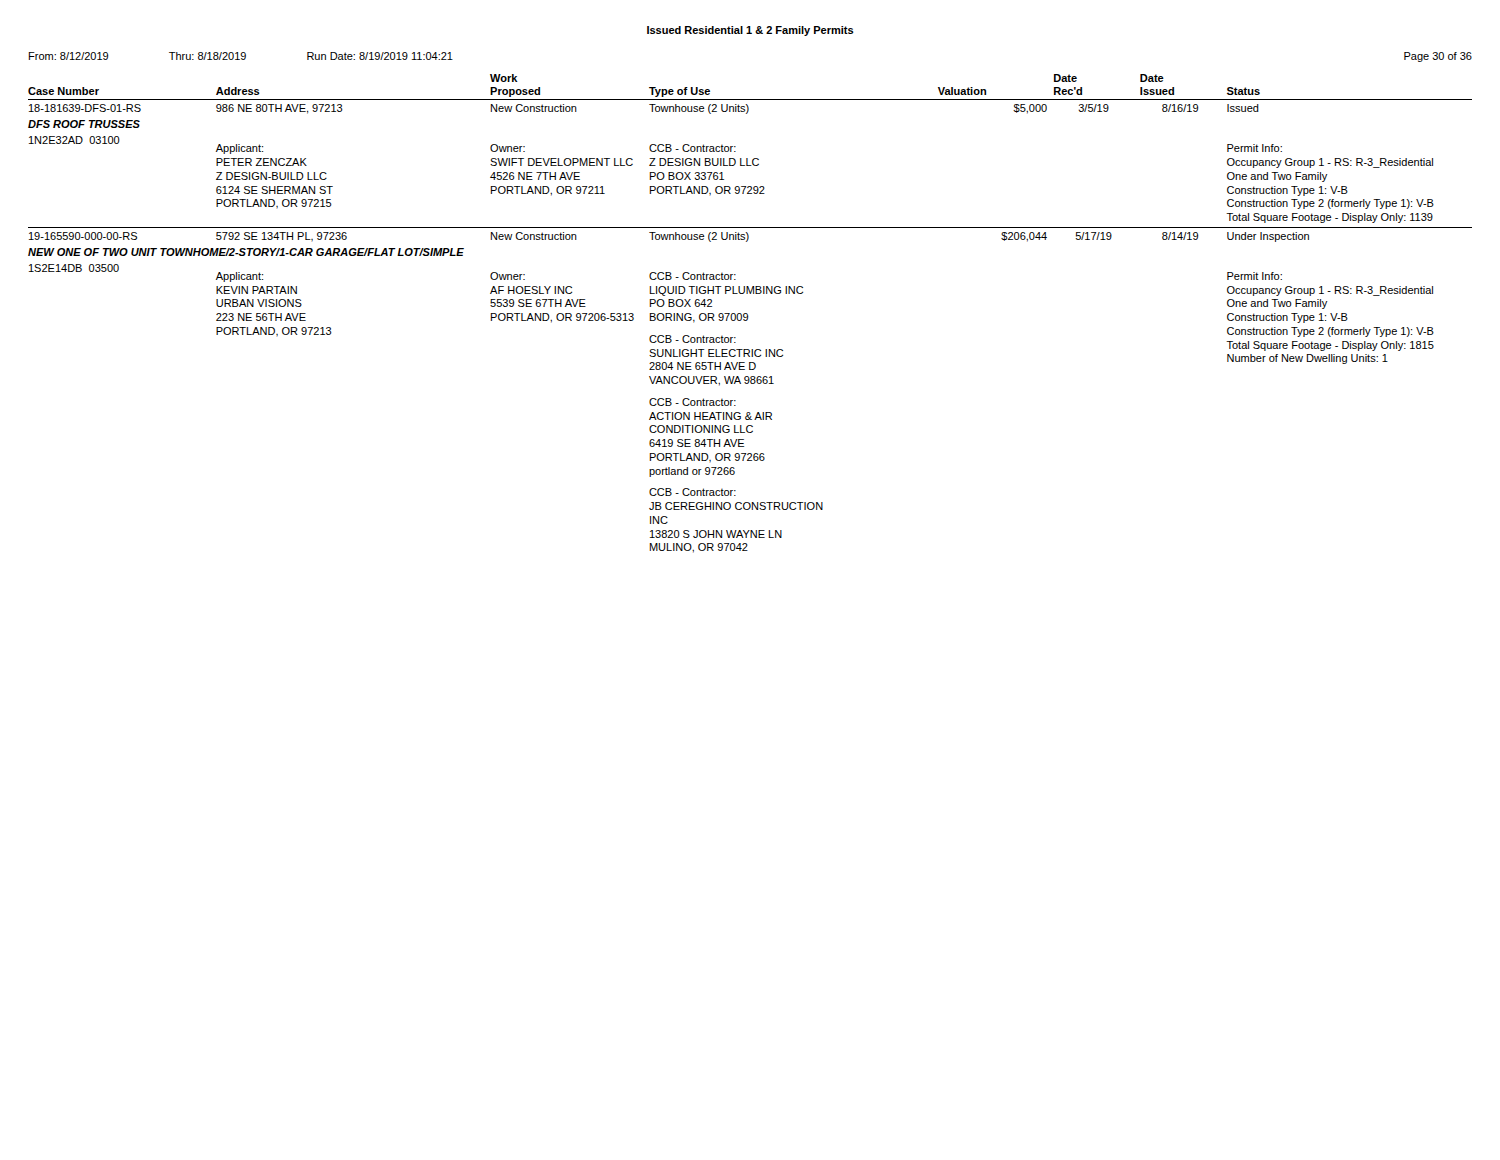Issued Residential 1 & 2 Family Permits
From: 8/12/2019
Thru: 8/18/2019
Run Date: 8/19/2019 11:04:21
Page 30 of 36
| Case Number | Address | Work Proposed | Type of Use | Valuation | Date Rec'd | Date Issued | Status |
| --- | --- | --- | --- | --- | --- | --- | --- |
| 18-181639-DFS-01-RS | 986 NE 80TH AVE, 97213 | New Construction | Townhouse (2 Units) | $5,000 | 3/5/19 | 8/16/19 | Issued |
| DFS ROOF TRUSSES |
| 1N2E32AD 03100 | Applicant: PETER ZENCZAK Z DESIGN-BUILD LLC 6124 SE SHERMAN ST PORTLAND, OR 97215 | Owner: SWIFT DEVELOPMENT LLC 4526 NE 7TH AVE PORTLAND, OR 97211 | CCB - Contractor: Z DESIGN BUILD LLC PO BOX 33761 PORTLAND, OR 97292 | | | | Permit Info: Occupancy Group 1 - RS: R-3_Residential One and Two Family Construction Type 1: V-B Construction Type 2 (formerly Type 1): V-B Total Square Footage - Display Only: 1139 |
| 19-165590-000-00-RS | 5792 SE 134TH PL, 97236 | New Construction | Townhouse (2 Units) | $206,044 | 5/17/19 | 8/14/19 | Under Inspection |
| NEW ONE OF TWO UNIT TOWNHOME/2-STORY/1-CAR GARAGE/FLAT LOT/SIMPLE |
| 1S2E14DB 03500 | Applicant: KEVIN PARTAIN URBAN VISIONS 223 NE 56TH AVE PORTLAND, OR 97213 | Owner: AF HOESLY INC 5539 SE 67TH AVE PORTLAND, OR 97206-5313 | CCB - Contractor: LIQUID TIGHT PLUMBING INC PO BOX 642 BORING, OR 97009 CCB - Contractor: SUNLIGHT ELECTRIC INC 2804 NE 65TH AVE D VANCOUVER, WA 98661 CCB - Contractor: ACTION HEATING & AIR CONDITIONING LLC 6419 SE 84TH AVE PORTLAND, OR 97266 portland or 97266 CCB - Contractor: JB CEREGHINO CONSTRUCTION INC 13820 S JOHN WAYNE LN MULINO, OR 97042 | | | | Permit Info: Occupancy Group 1 - RS: R-3_Residential One and Two Family Construction Type 1: V-B Construction Type 2 (formerly Type 1): V-B Total Square Footage - Display Only: 1815 Number of New Dwelling Units: 1 |